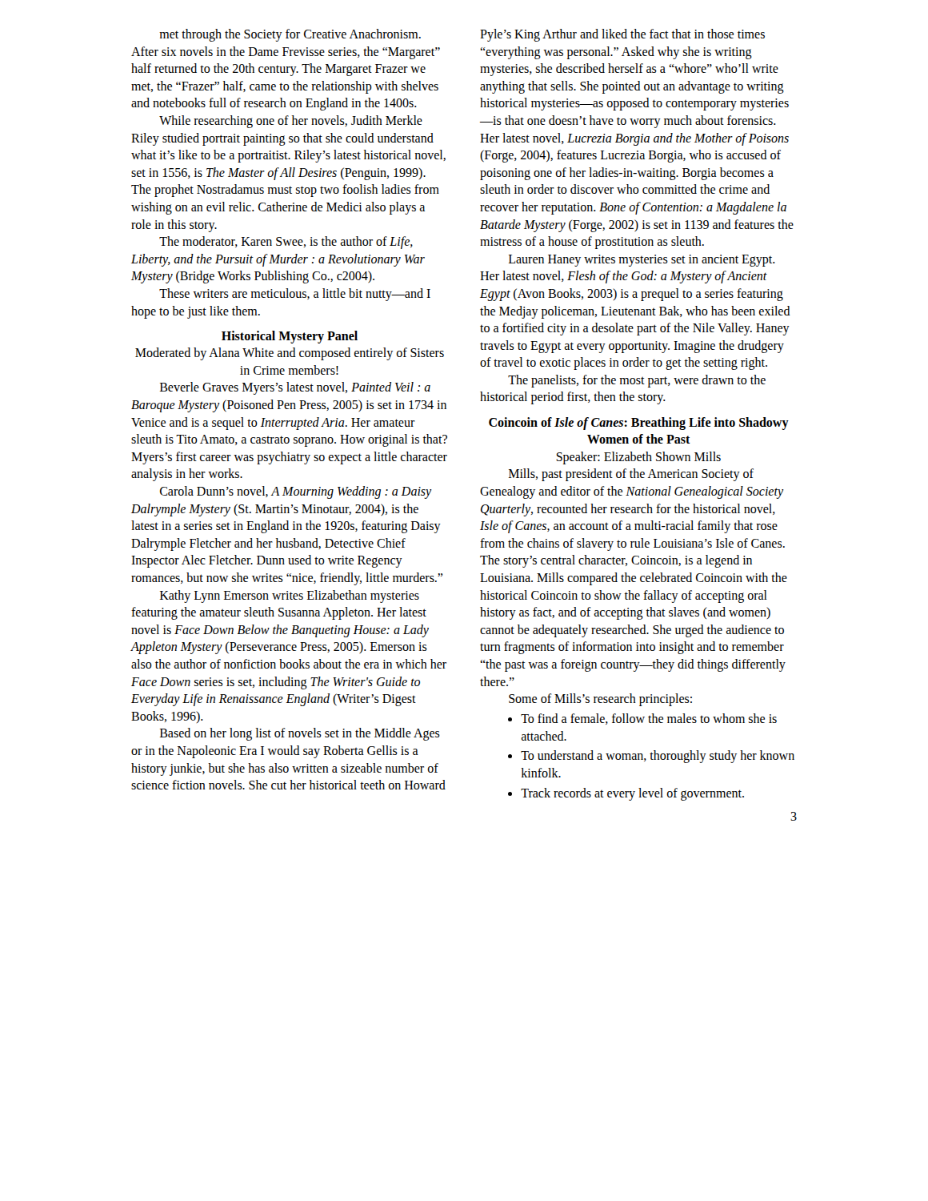met through the Society for Creative Anachronism. After six novels in the Dame Frevisse series, the “Margaret” half returned to the 20th century. The Margaret Frazer we met, the “Frazer” half, came to the relationship with shelves and notebooks full of research on England in the 1400s.
While researching one of her novels, Judith Merkle Riley studied portrait painting so that she could understand what it’s like to be a portraitist. Riley’s latest historical novel, set in 1556, is The Master of All Desires (Penguin, 1999). The prophet Nostradamus must stop two foolish ladies from wishing on an evil relic. Catherine de Medici also plays a role in this story.
The moderator, Karen Swee, is the author of Life, Liberty, and the Pursuit of Murder : a Revolutionary War Mystery (Bridge Works Publishing Co., c2004).
These writers are meticulous, a little bit nutty—and I hope to be just like them.
Historical Mystery Panel
Moderated by Alana White and composed entirely of Sisters in Crime members!
Beverle Graves Myers’s latest novel, Painted Veil : a Baroque Mystery (Poisoned Pen Press, 2005) is set in 1734 in Venice and is a sequel to Interrupted Aria. Her amateur sleuth is Tito Amato, a castrato soprano. How original is that? Myers’s first career was psychiatry so expect a little character analysis in her works.
Carola Dunn’s novel, A Mourning Wedding : a Daisy Dalrymple Mystery (St. Martin’s Minotaur, 2004), is the latest in a series set in England in the 1920s, featuring Daisy Dalrymple Fletcher and her husband, Detective Chief Inspector Alec Fletcher. Dunn used to write Regency romances, but now she writes “nice, friendly, little murders.”
Kathy Lynn Emerson writes Elizabethan mysteries featuring the amateur sleuth Susanna Appleton. Her latest novel is Face Down Below the Banqueting House: a Lady Appleton Mystery (Perseverance Press, 2005). Emerson is also the author of nonfiction books about the era in which her Face Down series is set, including The Writer's Guide to Everyday Life in Renaissance England (Writer’s Digest Books, 1996).
Based on her long list of novels set in the Middle Ages or in the Napoleonic Era I would say Roberta Gellis is a history junkie, but she has also written a sizeable number of science fiction novels. She cut her historical teeth on Howard Pyle’s King Arthur and liked the fact that in those times “everything was personal.” Asked why she is writing mysteries, she described herself as a “whore” who’ll write anything that sells. She pointed out an advantage to writing historical mysteries—as opposed to contemporary mysteries—is that one doesn’t have to worry much about forensics. Her latest novel, Lucrezia Borgia and the Mother of Poisons (Forge, 2004), features Lucrezia Borgia, who is accused of poisoning one of her ladies-in-waiting. Borgia becomes a sleuth in order to discover who committed the crime and recover her reputation. Bone of Contention: a Magdalene la Batarde Mystery (Forge, 2002) is set in 1139 and features the mistress of a house of prostitution as sleuth.
Lauren Haney writes mysteries set in ancient Egypt. Her latest novel, Flesh of the God: a Mystery of Ancient Egypt (Avon Books, 2003) is a prequel to a series featuring the Medjay policeman, Lieutenant Bak, who has been exiled to a fortified city in a desolate part of the Nile Valley. Haney travels to Egypt at every opportunity. Imagine the drudgery of travel to exotic places in order to get the setting right.
The panelists, for the most part, were drawn to the historical period first, then the story.
Coincoin of Isle of Canes: Breathing Life into Shadowy Women of the Past
Speaker: Elizabeth Shown Mills
Mills, past president of the American Society of Genealogy and editor of the National Genealogical Society Quarterly, recounted her research for the historical novel, Isle of Canes, an account of a multi-racial family that rose from the chains of slavery to rule Louisiana’s Isle of Canes. The story’s central character, Coincoin, is a legend in Louisiana. Mills compared the celebrated Coincoin with the historical Coincoin to show the fallacy of accepting oral history as fact, and of accepting that slaves (and women) cannot be adequately researched. She urged the audience to turn fragments of information into insight and to remember “the past was a foreign country—they did things differently there.”
Some of Mills’s research principles:
To find a female, follow the males to whom she is attached.
To understand a woman, thoroughly study her known kinfolk.
Track records at every level of government.
3